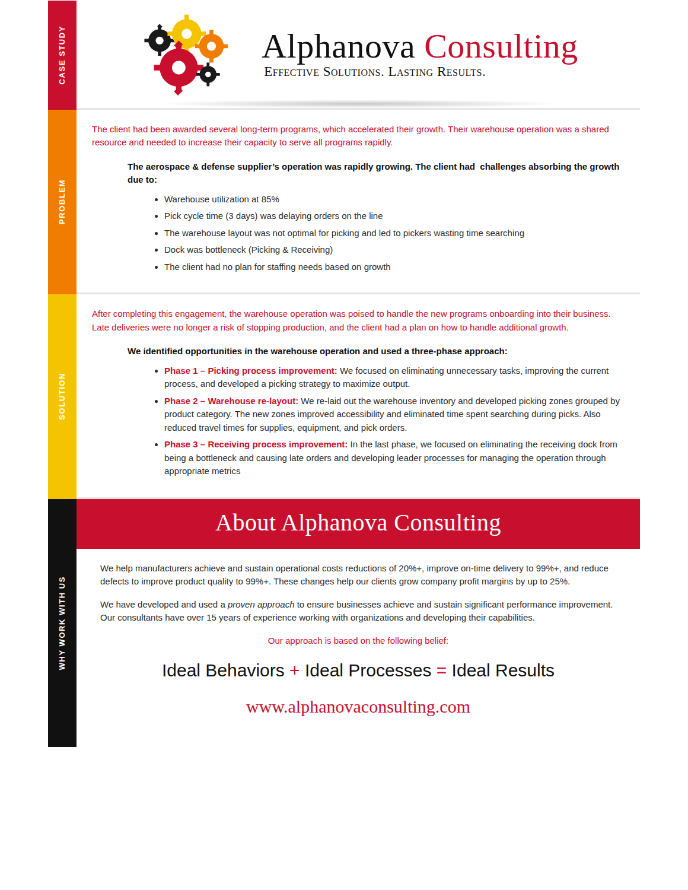CASE STUDY
Alphanova Consulting
Effective Solutions. Lasting Results.
PROBLEM
The client had been awarded several long-term programs, which accelerated their growth. Their warehouse operation was a shared resource and needed to increase their capacity to serve all programs rapidly.
The aerospace & defense supplier’s operation was rapidly growing. The client had challenges absorbing the growth due to:
Warehouse utilization at 85%
Pick cycle time (3 days) was delaying orders on the line
The warehouse layout was not optimal for picking and led to pickers wasting time searching
Dock was bottleneck (Picking & Receiving)
The client had no plan for staffing needs based on growth
SOLUTION
After completing this engagement, the warehouse operation was poised to handle the new programs onboarding into their business. Late deliveries were no longer a risk of stopping production, and the client had a plan on how to handle additional growth.
We identified opportunities in the warehouse operation and used a three-phase approach:
Phase 1 – Picking process improvement: We focused on eliminating unnecessary tasks, improving the current process, and developed a picking strategy to maximize output.
Phase 2 – Warehouse re-layout: We re-laid out the warehouse inventory and developed picking zones grouped by product category. The new zones improved accessibility and eliminated time spent searching during picks. Also reduced travel times for supplies, equipment, and pick orders.
Phase 3 – Receiving process improvement: In the last phase, we focused on eliminating the receiving dock from being a bottleneck and causing late orders and developing leader processes for managing the operation through appropriate metrics
WHY WORK WITH US
About Alphanova Consulting
We help manufacturers achieve and sustain operational costs reductions of 20%+, improve on-time delivery to 99%+, and reduce defects to improve product quality to 99%+. These changes help our clients grow company profit margins by up to 25%.
We have developed and used a proven approach to ensure businesses achieve and sustain significant performance improvement. Our consultants have over 15 years of experience working with organizations and developing their capabilities.
Our approach is based on the following belief:
Ideal Behaviors + Ideal Processes = Ideal Results
www.alphanovaconsulting.com